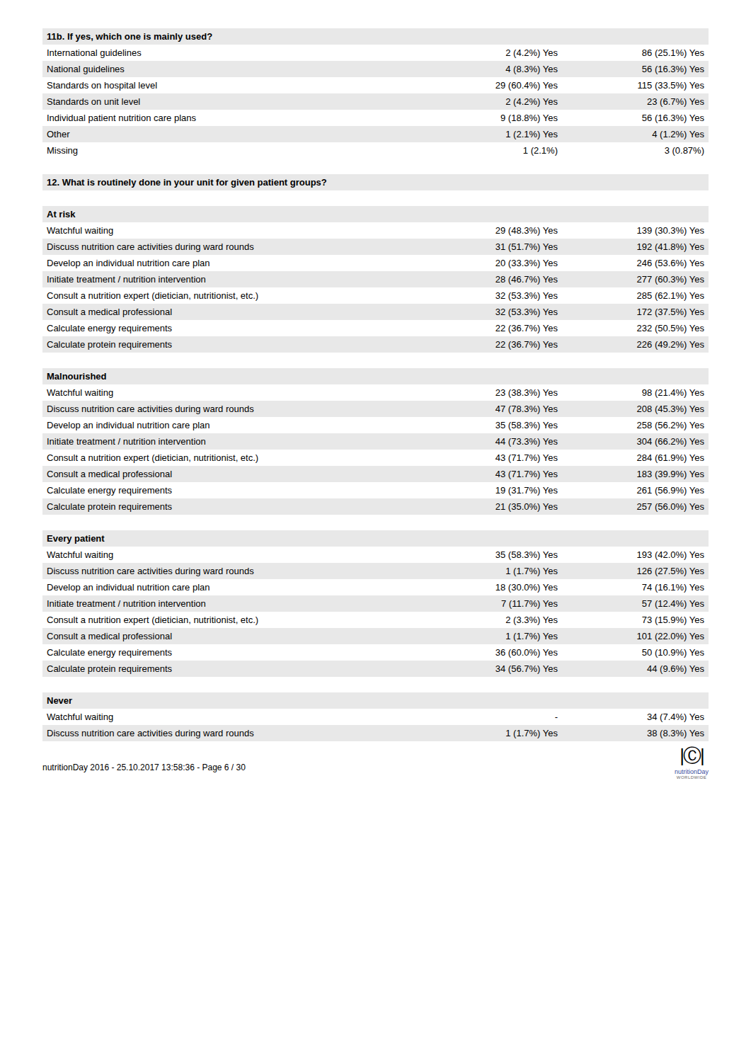| 11b. If yes, which one is mainly used? | | |
| International guidelines | 2 (4.2%) Yes | 86 (25.1%) Yes |
| National guidelines | 4 (8.3%) Yes | 56 (16.3%) Yes |
| Standards on hospital level | 29 (60.4%) Yes | 115 (33.5%) Yes |
| Standards on unit level | 2 (4.2%) Yes | 23 (6.7%) Yes |
| Individual patient nutrition care plans | 9 (18.8%) Yes | 56 (16.3%) Yes |
| Other | 1 (2.1%) Yes | 4 (1.2%) Yes |
| Missing | 1 (2.1%) | 3 (0.87%) |
| 12. What is routinely done in your unit for given patient groups? | | |
| At risk | | |
| Watchful waiting | 29 (48.3%) Yes | 139 (30.3%) Yes |
| Discuss nutrition care activities during ward rounds | 31 (51.7%) Yes | 192 (41.8%) Yes |
| Develop an individual nutrition care plan | 20 (33.3%) Yes | 246 (53.6%) Yes |
| Initiate treatment / nutrition intervention | 28 (46.7%) Yes | 277 (60.3%) Yes |
| Consult a nutrition expert (dietician, nutritionist, etc.) | 32 (53.3%) Yes | 285 (62.1%) Yes |
| Consult a medical professional | 32 (53.3%) Yes | 172 (37.5%) Yes |
| Calculate energy requirements | 22 (36.7%) Yes | 232 (50.5%) Yes |
| Calculate protein requirements | 22 (36.7%) Yes | 226 (49.2%) Yes |
| Malnourished | | |
| Watchful waiting | 23 (38.3%) Yes | 98 (21.4%) Yes |
| Discuss nutrition care activities during ward rounds | 47 (78.3%) Yes | 208 (45.3%) Yes |
| Develop an individual nutrition care plan | 35 (58.3%) Yes | 258 (56.2%) Yes |
| Initiate treatment / nutrition intervention | 44 (73.3%) Yes | 304 (66.2%) Yes |
| Consult a nutrition expert (dietician, nutritionist, etc.) | 43 (71.7%) Yes | 284 (61.9%) Yes |
| Consult a medical professional | 43 (71.7%) Yes | 183 (39.9%) Yes |
| Calculate energy requirements | 19 (31.7%) Yes | 261 (56.9%) Yes |
| Calculate protein requirements | 21 (35.0%) Yes | 257 (56.0%) Yes |
| Every patient | | |
| Watchful waiting | 35 (58.3%) Yes | 193 (42.0%) Yes |
| Discuss nutrition care activities during ward rounds | 1 (1.7%) Yes | 126 (27.5%) Yes |
| Develop an individual nutrition care plan | 18 (30.0%) Yes | 74 (16.1%) Yes |
| Initiate treatment / nutrition intervention | 7 (11.7%) Yes | 57 (12.4%) Yes |
| Consult a nutrition expert (dietician, nutritionist, etc.) | 2 (3.3%) Yes | 73 (15.9%) Yes |
| Consult a medical professional | 1 (1.7%) Yes | 101 (22.0%) Yes |
| Calculate energy requirements | 36 (60.0%) Yes | 50 (10.9%) Yes |
| Calculate protein requirements | 34 (56.7%) Yes | 44 (9.6%) Yes |
| Never | | |
| Watchful waiting | - | 34 (7.4%) Yes |
| Discuss nutrition care activities during ward rounds | 1 (1.7%) Yes | 38 (8.3%) Yes |
nutritionDay 2016 - 25.10.2017 13:58:36 - Page 6 / 30
|Ⓒ|
nutritionDay
WORLDWIDE